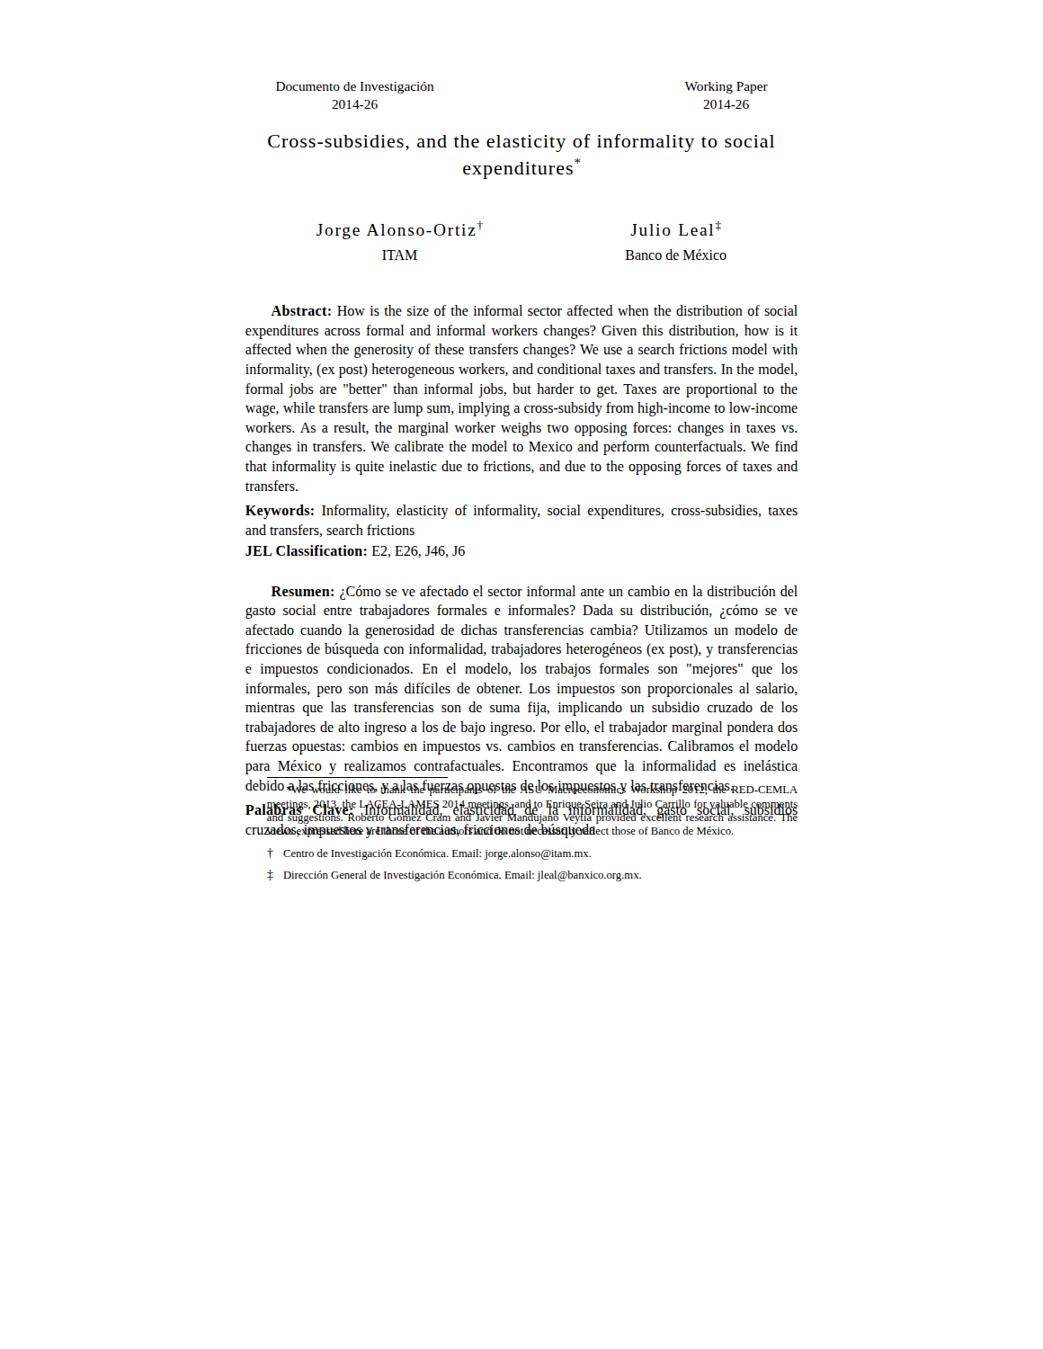Documento de Investigación
2014-26
Working Paper
2014-26
Cross-subsidies, and the elasticity of informality to social expenditures*
Jorge Alonso-Ortiz†
ITAM
Julio Leal‡
Banco de México
Abstract: How is the size of the informal sector affected when the distribution of social expenditures across formal and informal workers changes? Given this distribution, how is it affected when the generosity of these transfers changes? We use a search frictions model with informality, (ex post) heterogeneous workers, and conditional taxes and transfers. In the model, formal jobs are "better" than informal jobs, but harder to get. Taxes are proportional to the wage, while transfers are lump sum, implying a cross-subsidy from high-income to low-income workers. As a result, the marginal worker weighs two opposing forces: changes in taxes vs. changes in transfers. We calibrate the model to Mexico and perform counterfactuals. We find that informality is quite inelastic due to frictions, and due to the opposing forces of taxes and transfers.
Keywords: Informality, elasticity of informality, social expenditures, cross-subsidies, taxes and transfers, search frictions
JEL Classification: E2, E26, J46, J6
Resumen: ¿Cómo se ve afectado el sector informal ante un cambio en la distribución del gasto social entre trabajadores formales e informales? Dada su distribución, ¿cómo se ve afectado cuando la generosidad de dichas transferencias cambia? Utilizamos un modelo de fricciones de búsqueda con informalidad, trabajadores heterogéneos (ex post), y transferencias e impuestos condicionados. En el modelo, los trabajos formales son "mejores" que los informales, pero son más difíciles de obtener. Los impuestos son proporcionales al salario, mientras que las transferencias son de suma fija, implicando un subsidio cruzado de los trabajadores de alto ingreso a los de bajo ingreso. Por ello, el trabajador marginal pondera dos fuerzas opuestas: cambios en impuestos vs. cambios en transferencias. Calibramos el modelo para México y realizamos contrafactuales. Encontramos que la informalidad es inelástica debido a las fricciones, y a las fuerzas opuestas de los impuestos y las transferencias.
Palabras Clave: Informalidad, elasticidad de la informalidad, gasto social, subsidios cruzados, impuestos y transferencias, fricciones de búsqueda
*We would like to thank the participants of the ASU Macroeconomics Workshop 2012, the RED-CEMLA meetings, 2013, the LACEA-LAMES 2014 meetings, and to Enrique Seira and Julio Carrillo for valuable comments and suggestions. Roberto Gómez Cram and Javier Mandujano Veytia provided excellent research assistance. The views expressed here are those of the authors and do not necessarily reflect those of Banco de México.
† Centro de Investigación Económica. Email: jorge.alonso@itam.mx.
‡ Dirección General de Investigación Económica. Email: jleal@banxico.org.mx.